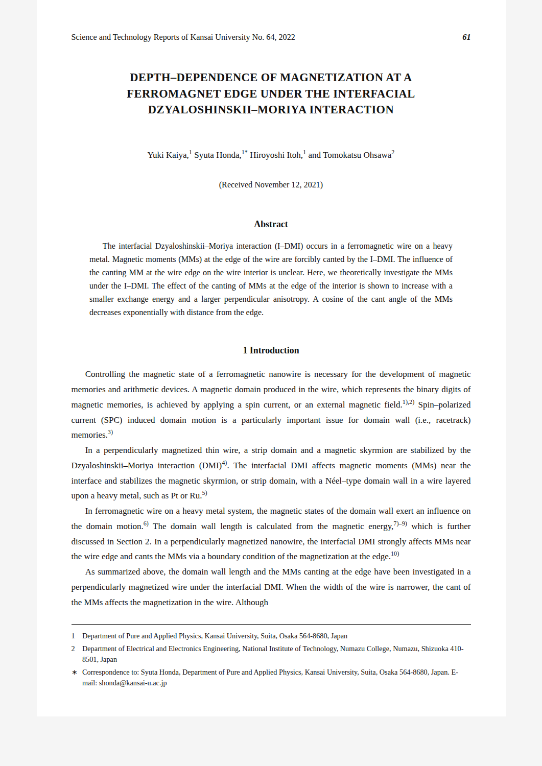Science and Technology Reports of Kansai University No. 64, 2022 61
Depth–Dependence of Magnetization at a
Ferromagnet Edge under the Interfacial
Dzyaloshinskii–Moriya Interaction
Yuki Kaiya,1 Syuta Honda,1* Hiroyoshi Itoh,1 and Tomokatsu Ohsawa2
(Received November 12, 2021)
Abstract
The interfacial Dzyaloshinskii–Moriya interaction (I–DMI) occurs in a ferromagnetic wire on a heavy metal. Magnetic moments (MMs) at the edge of the wire are forcibly canted by the I–DMI. The influence of the canting MM at the wire edge on the wire interior is unclear. Here, we theoretically investigate the MMs under the I–DMI. The effect of the canting of MMs at the edge of the interior is shown to increase with a smaller exchange energy and a larger perpendicular anisotropy. A cosine of the cant angle of the MMs decreases exponentially with distance from the edge.
1 Introduction
Controlling the magnetic state of a ferromagnetic nanowire is necessary for the development of magnetic memories and arithmetic devices. A magnetic domain produced in the wire, which represents the binary digits of magnetic memories, is achieved by applying a spin current, or an external magnetic field.1),2) Spin–polarized current (SPC) induced domain motion is a particularly important issue for domain wall (i.e., racetrack) memories.3)
In a perpendicularly magnetized thin wire, a strip domain and a magnetic skyrmion are stabilized by the Dzyaloshinskii–Moriya interaction (DMI)4). The interfacial DMI affects magnetic moments (MMs) near the interface and stabilizes the magnetic skyrmion, or strip domain, with a Néel–type domain wall in a wire layered upon a heavy metal, such as Pt or Ru.5)
In ferromagnetic wire on a heavy metal system, the magnetic states of the domain wall exert an influence on the domain motion.6) The domain wall length is calculated from the magnetic energy,7)–9) which is further discussed in Section 2. In a perpendicularly magnetized nanowire, the interfacial DMI strongly affects MMs near the wire edge and cants the MMs via a boundary condition of the magnetization at the edge.10)
As summarized above, the domain wall length and the MMs canting at the edge have been investigated in a perpendicularly magnetized wire under the interfacial DMI. When the width of the wire is narrower, the cant of the MMs affects the magnetization in the wire. Although
1 Department of Pure and Applied Physics, Kansai University, Suita, Osaka 564-8680, Japan
2 Department of Electrical and Electronics Engineering, National Institute of Technology, Numazu College, Numazu, Shizuoka 410-8501, Japan
∗Correspondence to: Syuta Honda, Department of Pure and Applied Physics, Kansai University, Suita, Osaka 564-8680, Japan. E-mail: shonda@kansai-u.ac.jp